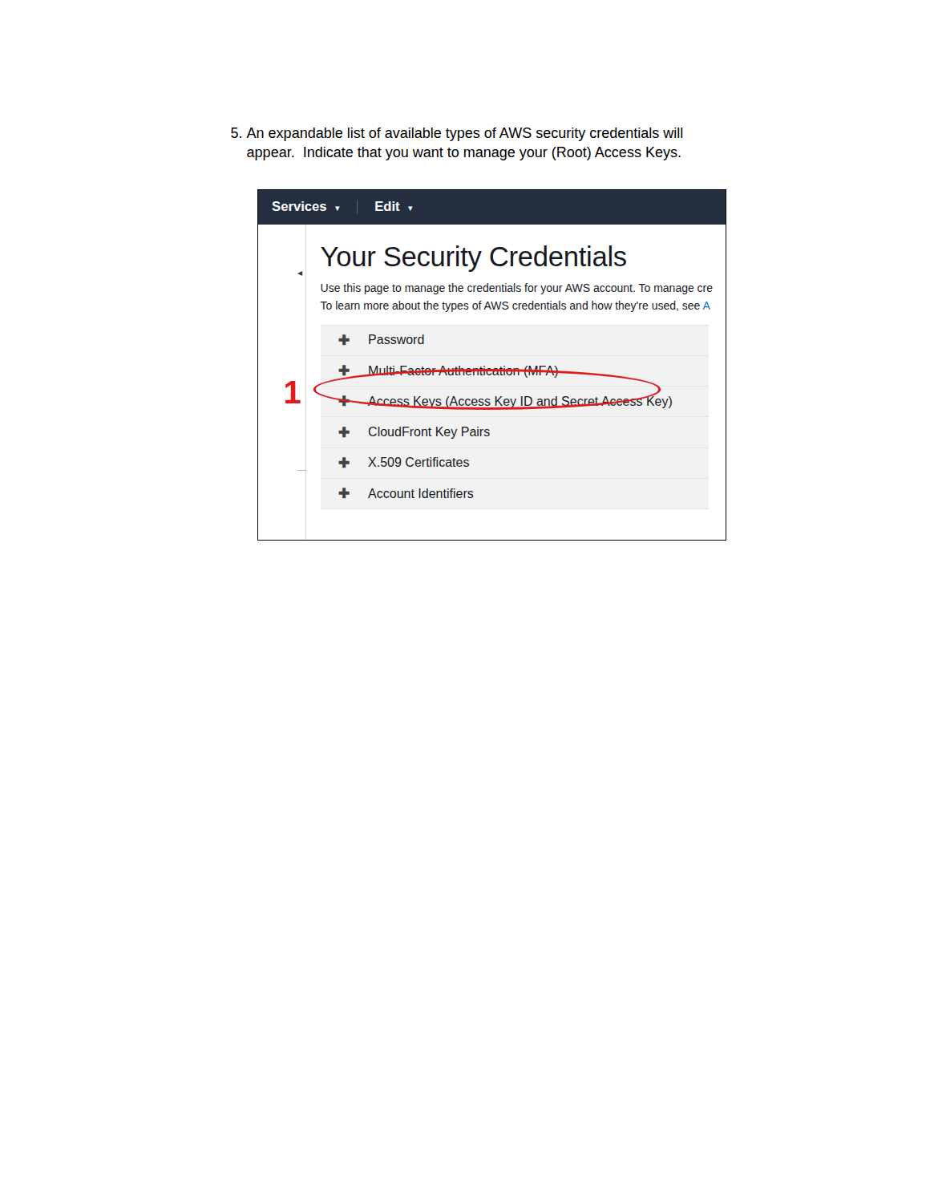An expandable list of available types of AWS security credentials will appear. Indicate that you want to manage your (Root) Access Keys.
Services ▾ Edit ▾
◂
Your Security Credentials
Use this page to manage the credentials for your AWS account. To manage cre
To learn more about the types of AWS credentials and how they're used, see A
✚Password
✚Multi-Factor Authentication (MFA)
✚Access Keys (Access Key ID and Secret Access Key)
✚CloudFront Key Pairs
✚X.509 Certificates
✚Account Identifiers
1